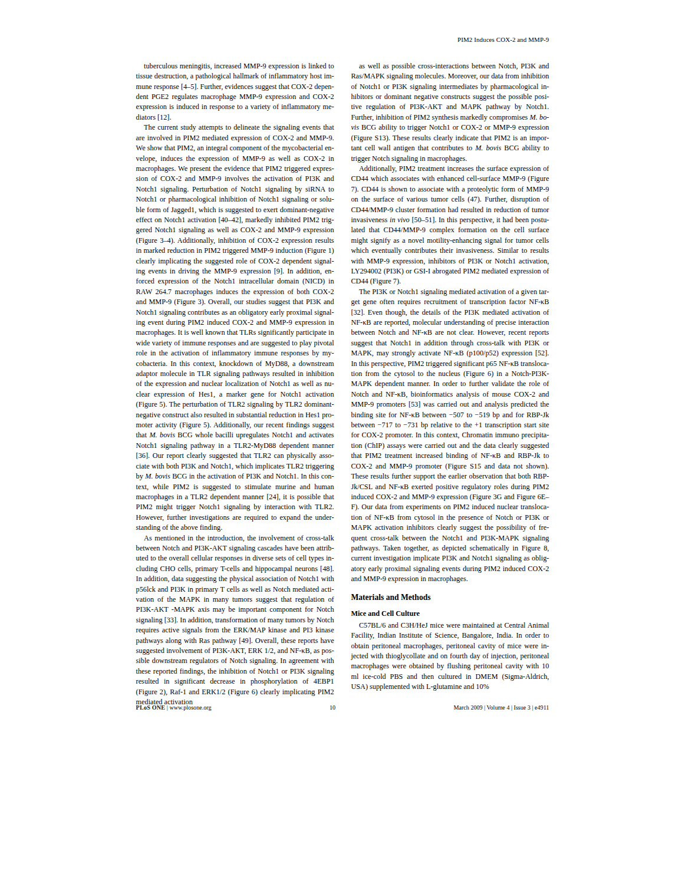PIM2 Induces COX-2 and MMP-9
tuberculous meningitis, increased MMP-9 expression is linked to tissue destruction, a pathological hallmark of inflammatory host immune response [4–5]. Further, evidences suggest that COX-2 dependent PGE2 regulates macrophage MMP-9 expression and COX-2 expression is induced in response to a variety of inflammatory mediators [12].
The current study attempts to delineate the signaling events that are involved in PIM2 mediated expression of COX-2 and MMP-9. We show that PIM2, an integral component of the mycobacterial envelope, induces the expression of MMP-9 as well as COX-2 in macrophages. We present the evidence that PIM2 triggered expression of COX-2 and MMP-9 involves the activation of PI3K and Notch1 signaling. Perturbation of Notch1 signaling by siRNA to Notch1 or pharmacological inhibition of Notch1 signaling or soluble form of Jagged1, which is suggested to exert dominant-negative effect on Notch1 activation [40–42], markedly inhibited PIM2 triggered Notch1 signaling as well as COX-2 and MMP-9 expression (Figure 3–4). Additionally, inhibition of COX-2 expression results in marked reduction in PIM2 triggered MMP-9 induction (Figure 1) clearly implicating the suggested role of COX-2 dependent signaling events in driving the MMP-9 expression [9]. In addition, enforced expression of the Notch1 intracellular domain (NICD) in RAW 264.7 macrophages induces the expression of both COX-2 and MMP-9 (Figure 3). Overall, our studies suggest that PI3K and Notch1 signaling contributes as an obligatory early proximal signaling event during PIM2 induced COX-2 and MMP-9 expression in macrophages. It is well known that TLRs significantly participate in wide variety of immune responses and are suggested to play pivotal role in the activation of inflammatory immune responses by mycobacteria. In this context, knockdown of MyD88, a downstream adaptor molecule in TLR signaling pathways resulted in inhibition of the expression and nuclear localization of Notch1 as well as nuclear expression of Hes1, a marker gene for Notch1 activation (Figure 5). The perturbation of TLR2 signaling by TLR2 dominant-negative construct also resulted in substantial reduction in Hes1 promoter activity (Figure 5). Additionally, our recent findings suggest that M. bovis BCG whole bacilli upregulates Notch1 and activates Notch1 signaling pathway in a TLR2-MyD88 dependent manner [36]. Our report clearly suggested that TLR2 can physically associate with both PI3K and Notch1, which implicates TLR2 triggering by M. bovis BCG in the activation of PI3K and Notch1. In this context, while PIM2 is suggested to stimulate murine and human macrophages in a TLR2 dependent manner [24], it is possible that PIM2 might trigger Notch1 signaling by interaction with TLR2. However, further investigations are required to expand the understanding of the above finding.
As mentioned in the introduction, the involvement of cross-talk between Notch and PI3K-AKT signaling cascades have been attributed to the overall cellular responses in diverse sets of cell types including CHO cells, primary T-cells and hippocampal neurons [48]. In addition, data suggesting the physical association of Notch1 with p56lck and PI3K in primary T cells as well as Notch mediated activation of the MAPK in many tumors suggest that regulation of PI3K-AKT -MAPK axis may be important component for Notch signaling [33]. In addition, transformation of many tumors by Notch requires active signals from the ERK/MAP kinase and PI3 kinase pathways along with Ras pathway [49]. Overall, these reports have suggested involvement of PI3K-AKT, ERK 1/2, and NF-κB, as possible downstream regulators of Notch signaling. In agreement with these reported findings, the inhibition of Notch1 or PI3K signaling resulted in significant decrease in phosphorylation of 4EBP1 (Figure 2), Raf-1 and ERK1/2 (Figure 6) clearly implicating PIM2 mediated activation
as well as possible cross-interactions between Notch, PI3K and Ras/MAPK signaling molecules. Moreover, our data from inhibition of Notch1 or PI3K signaling intermediates by pharmacological inhibitors or dominant negative constructs suggest the possible positive regulation of PI3K-AKT and MAPK pathway by Notch1. Further, inhibition of PIM2 synthesis markedly compromises M. bovis BCG ability to trigger Notch1 or COX-2 or MMP-9 expression (Figure S13). These results clearly indicate that PIM2 is an important cell wall antigen that contributes to M. bovis BCG ability to trigger Notch signaling in macrophages.
Additionally, PIM2 treatment increases the surface expression of CD44 which associates with enhanced cell-surface MMP-9 (Figure 7). CD44 is shown to associate with a proteolytic form of MMP-9 on the surface of various tumor cells (47). Further, disruption of CD44/MMP-9 cluster formation had resulted in reduction of tumor invasiveness in vivo [50–51]. In this perspective, it had been postulated that CD44/MMP-9 complex formation on the cell surface might signify as a novel motility-enhancing signal for tumor cells which eventually contributes their invasiveness. Similar to results with MMP-9 expression, inhibitors of PI3K or Notch1 activation, LY294002 (PI3K) or GSI-I abrogated PIM2 mediated expression of CD44 (Figure 7).
The PI3K or Notch1 signaling mediated activation of a given target gene often requires recruitment of transcription factor NF-κB [32]. Even though, the details of the PI3K mediated activation of NF-κB are reported, molecular understanding of precise interaction between Notch and NF-κB are not clear. However, recent reports suggest that Notch1 in addition through cross-talk with PI3K or MAPK, may strongly activate NF-κB (p100/p52) expression [52]. In this perspective, PIM2 triggered significant p65 NF-κB translocation from the cytosol to the nucleus (Figure 6) in a Notch-PI3K-MAPK dependent manner. In order to further validate the role of Notch and NF-κB, bioinformatics analysis of mouse COX-2 and MMP-9 promoters [53] was carried out and analysis predicted the binding site for NF-κB between −507 to −519 bp and for RBP-Jk between −717 to −731 bp relative to the +1 transcription start site for COX-2 promoter. In this context, Chromatin immuno precipitation (ChIP) assays were carried out and the data clearly suggested that PIM2 treatment increased binding of NF-κB and RBP-Jk to COX-2 and MMP-9 promoter (Figure S15 and data not shown). These results further support the earlier observation that both RBP-Jk/CSL and NF-κB exerted positive regulatory roles during PIM2 induced COX-2 and MMP-9 expression (Figure 3G and Figure 6E–F). Our data from experiments on PIM2 induced nuclear translocation of NF-κB from cytosol in the presence of Notch or PI3K or MAPK activation inhibitors clearly suggest the possibility of frequent cross-talk between the Notch1 and PI3K-MAPK signaling pathways. Taken together, as depicted schematically in Figure 8, current investigation implicate PI3K and Notch1 signaling as obligatory early proximal signaling events during PIM2 induced COX-2 and MMP-9 expression in macrophages.
Materials and Methods
Mice and Cell Culture
C57BL/6 and C3H/HeJ mice were maintained at Central Animal Facility, Indian Institute of Science, Bangalore, India. In order to obtain peritoneal macrophages, peritoneal cavity of mice were injected with thioglycollate and on fourth day of injection, peritoneal macrophages were obtained by flushing peritoneal cavity with 10 ml ice-cold PBS and then cultured in DMEM (Sigma-Aldrich, USA) supplemented with L-glutamine and 10%
PLoS ONE | www.plosone.org
10
March 2009 | Volume 4 | Issue 3 | e4911